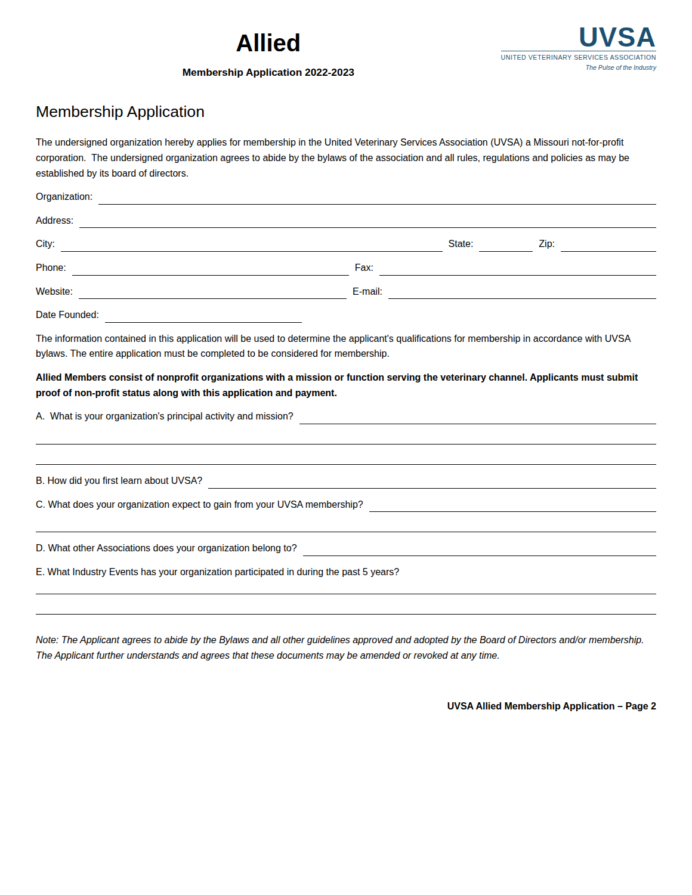Allied
Membership Application 2022-2023
UVSA
UNITED VETERINARY SERVICES ASSOCIATION
The Pulse of the Industry
Membership Application
The undersigned organization hereby applies for membership in the United Veterinary Services Association (UVSA) a Missouri not-for-profit corporation. The undersigned organization agrees to abide by the bylaws of the association and all rules, regulations and policies as may be established by its board of directors.
Organization:
Address:
City: State: Zip:
Phone: Fax:
Website: E-mail:
Date Founded:
The information contained in this application will be used to determine the applicant's qualifications for membership in accordance with UVSA bylaws. The entire application must be completed to be considered for membership.
Allied Members consist of nonprofit organizations with a mission or function serving the veterinary channel. Applicants must submit proof of non-profit status along with this application and payment.
A. What is your organization's principal activity and mission?
B. How did you first learn about UVSA?
C. What does your organization expect to gain from your UVSA membership?
D. What other Associations does your organization belong to?
E. What Industry Events has your organization participated in during the past 5 years?
Note: The Applicant agrees to abide by the Bylaws and all other guidelines approved and adopted by the Board of Directors and/or membership. The Applicant further understands and agrees that these documents may be amended or revoked at any time.
UVSA Allied Membership Application – Page 2